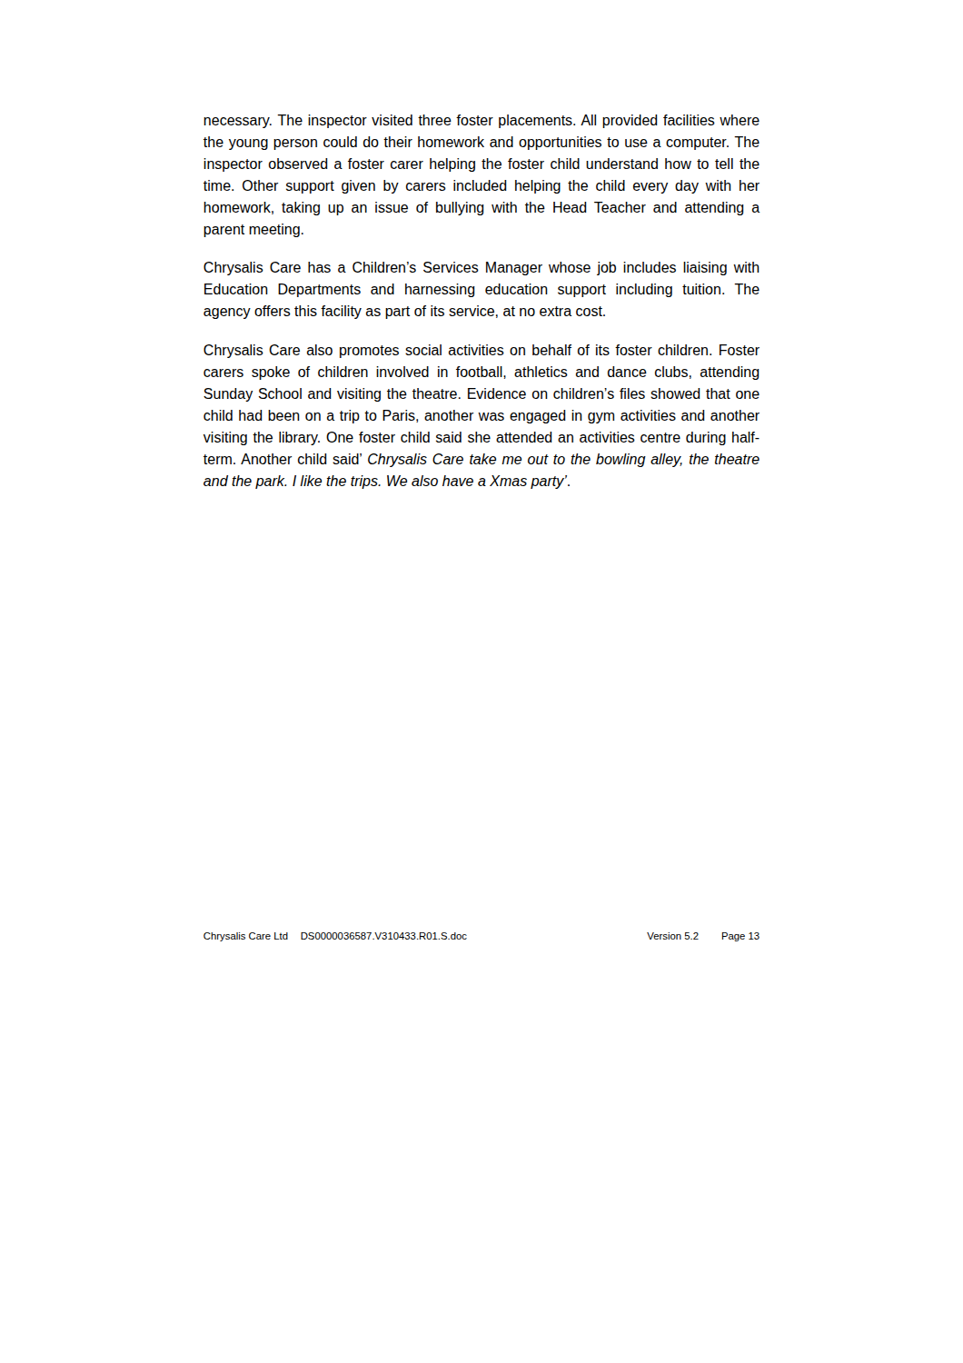necessary. The inspector visited three foster placements. All provided facilities where the young person could do their homework and opportunities to use a computer. The inspector observed a foster carer helping the foster child understand how to tell the time. Other support given by carers included helping the child every day with her homework, taking up an issue of bullying with the Head Teacher and attending a parent meeting.
Chrysalis Care has a Children’s Services Manager whose job includes liaising with Education Departments and harnessing education support including tuition. The agency offers this facility as part of its service, at no extra cost.
Chrysalis Care also promotes social activities on behalf of its foster children. Foster carers spoke of children involved in football, athletics and dance clubs, attending Sunday School and visiting the theatre. Evidence on children’s files showed that one child had been on a trip to Paris, another was engaged in gym activities and another visiting the library. One foster child said she attended an activities centre during half-term. Another child said’ Chrysalis Care take me out to the bowling alley, the theatre and the park. I like the trips. We also have a Xmas party’.
Chrysalis Care Ltd DS0000036587.V310433.R01.S.doc Version 5.2 Page 13